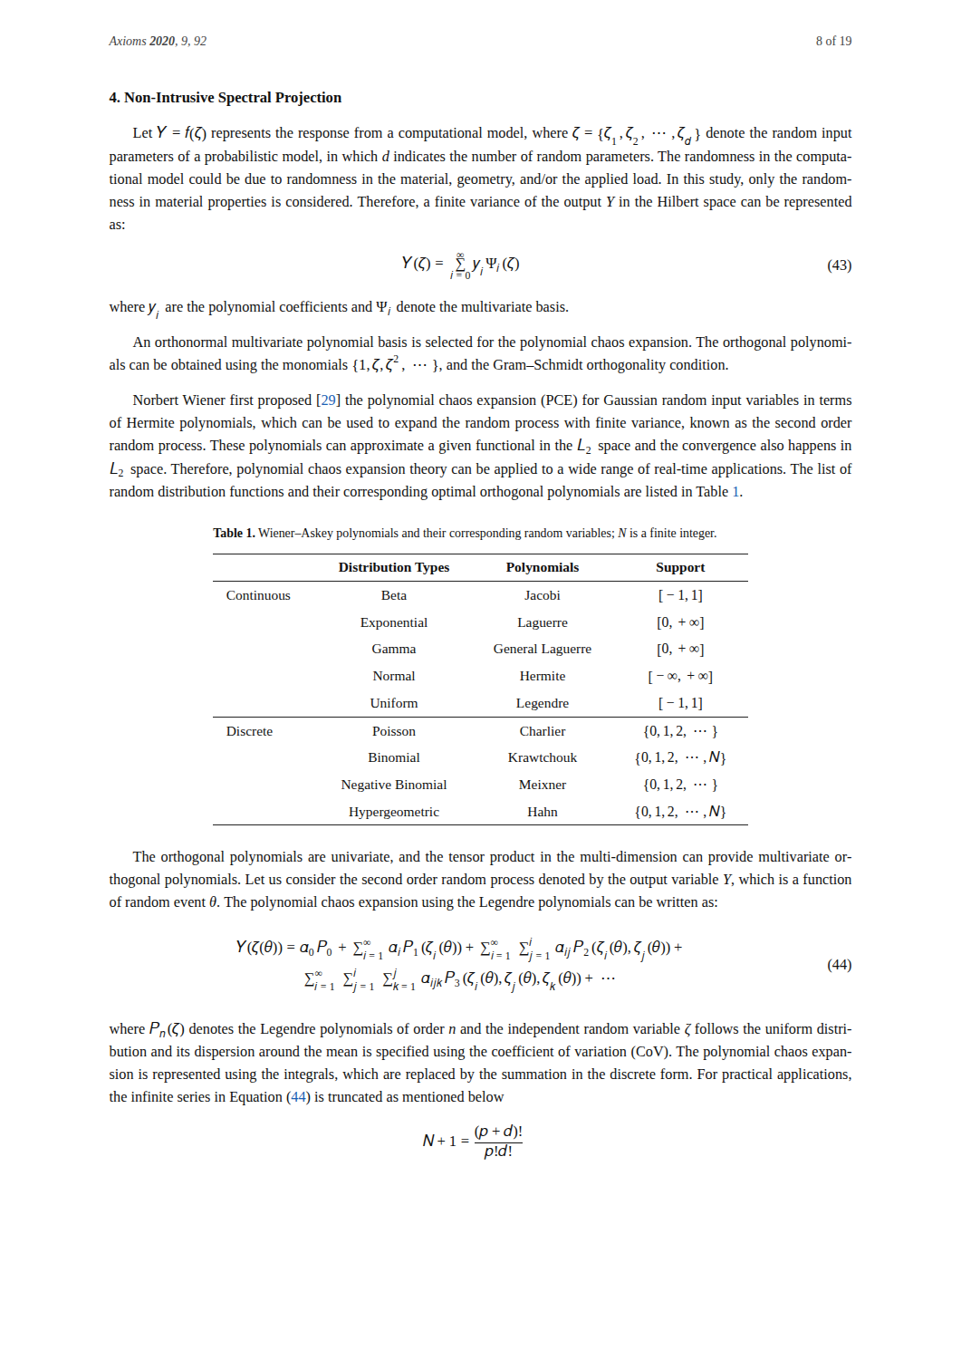Axioms 2020, 9, 92 8 of 19
4. Non-Intrusive Spectral Projection
Let Y=f(ζ) represents the response from a computational model, where ζ={ζ1,ζ2,⋯,ζd} denote the random input parameters of a probabilistic model, in which d indicates the number of random parameters. The randomness in the computational model could be due to randomness in the material, geometry, and/or the applied load. In this study, only the randomness in material properties is considered. Therefore, a finite variance of the output Y in the Hilbert space can be represented as:
Y(ζ)= ∑i=0∞ yiΨi(ζ)
(43)
where yi are the polynomial coefficients and Ψi denote the multivariate basis.
An orthonormal multivariate polynomial basis is selected for the polynomial chaos expansion. The orthogonal polynomials can be obtained using the monomials {1,ζ,ζ2,⋯}, and the Gram–Schmidt orthogonality condition.
Norbert Wiener first proposed [29] the polynomial chaos expansion (PCE) for Gaussian random input variables in terms of Hermite polynomials, which can be used to expand the random process with finite variance, known as the second order random process. These polynomials can approximate a given functional in the L2 space and the convergence also happens in L2 space. Therefore, polynomial chaos expansion theory can be applied to a wide range of real-time applications. The list of random distribution functions and their corresponding optimal orthogonal polynomials are listed in Table 1.
Table 1. Wiener–Askey polynomials and their corresponding random variables; N is a finite integer.
| | Distribution Types | Polynomials | Support |
| --- | --- | --- | --- |
| Continuous | Beta | Jacobi | [ − 1 , 1 ] |
| | Exponential | Laguerre | [ 0 , + ∞ ] |
| | Gamma | General Laguerre | [ 0 , + ∞ ] |
| | Normal | Hermite | [ − ∞ , + ∞ ] |
| | Uniform | Legendre | [ − 1 , 1 ] |
| Discrete | Poisson | Charlier | { 0 , 1 , 2 , ⋯ } |
| | Binomial | Krawtchouk | { 0 , 1 , 2 , ⋯ , N } |
| | Negative Binomial | Meixner | { 0 , 1 , 2 , ⋯ } |
| | Hypergeometric | Hahn | { 0 , 1 , 2 , ⋯ , N } |
The orthogonal polynomials are univariate, and the tensor product in the multi-dimension can provide multivariate orthogonal polynomials. Let us consider the second order random process denoted by the output variable Y, which is a function of random event θ. The polynomial chaos expansion using the Legendre polynomials can be written as:
Y(ζ(θ))= α0P0 + ∑i=1∞ αiP1(ζi(θ)) + ∑i=1∞ ∑j=1i αijP2(ζi(θ),ζj(θ))+ ∑i=1∞ ∑j=1i ∑k=1j αijkP3(ζi(θ),ζj(θ),ζk(θ))+⋯
(44)
where Pn(ζ) denotes the Legendre polynomials of order n and the independent random variable ζ follows the uniform distribution and its dispersion around the mean is specified using the coefficient of variation (CoV). The polynomial chaos expansion is represented using the integrals, which are replaced by the summation in the discrete form. For practical applications, the infinite series in Equation (44) is truncated as mentioned below
N+1= (p+d)! p!d!